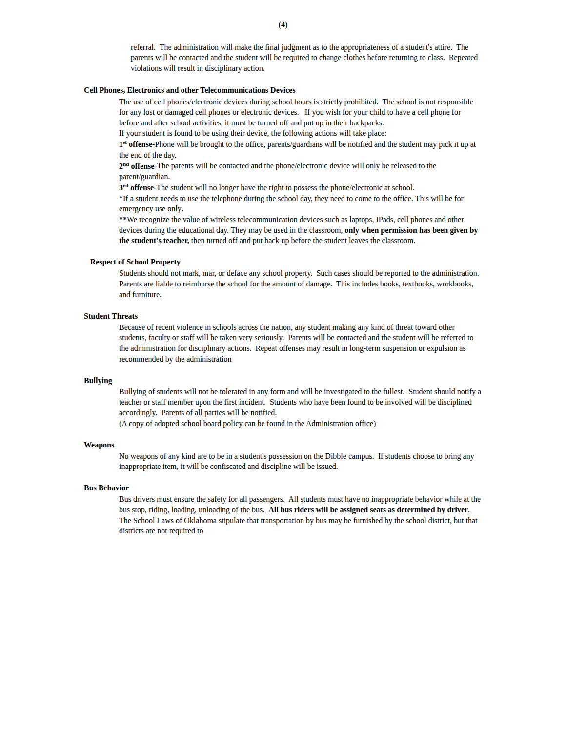(4)
referral. The administration will make the final judgment as to the appropriateness of a student's attire. The parents will be contacted and the student will be required to change clothes before returning to class. Repeated violations will result in disciplinary action.
Cell Phones, Electronics and other Telecommunications Devices
The use of cell phones/electronic devices during school hours is strictly prohibited. The school is not responsible for any lost or damaged cell phones or electronic devices. If you wish for your child to have a cell phone for before and after school activities, it must be turned off and put up in their backpacks.
If your student is found to be using their device, the following actions will take place:
1st offense-Phone will be brought to the office, parents/guardians will be notified and the student may pick it up at the end of the day.
2nd offense-The parents will be contacted and the phone/electronic device will only be released to the parent/guardian.
3rd offense-The student will no longer have the right to possess the phone/electronic at school.
*If a student needs to use the telephone during the school day, they need to come to the office. This will be for emergency use only.
**We recognize the value of wireless telecommunication devices such as laptops, IPads, cell phones and other devices during the educational day. They may be used in the classroom, only when permission has been given by the student's teacher, then turned off and put back up before the student leaves the classroom.
Respect of School Property
Students should not mark, mar, or deface any school property. Such cases should be reported to the administration. Parents are liable to reimburse the school for the amount of damage. This includes books, textbooks, workbooks, and furniture.
Student Threats
Because of recent violence in schools across the nation, any student making any kind of threat toward other students, faculty or staff will be taken very seriously. Parents will be contacted and the student will be referred to the administration for disciplinary actions. Repeat offenses may result in long-term suspension or expulsion as recommended by the administration
Bullying
Bullying of students will not be tolerated in any form and will be investigated to the fullest. Student should notify a teacher or staff member upon the first incident. Students who have been found to be involved will be disciplined accordingly. Parents of all parties will be notified.
(A copy of adopted school board policy can be found in the Administration office)
Weapons
No weapons of any kind are to be in a student's possession on the Dibble campus. If students choose to bring any inappropriate item, it will be confiscated and discipline will be issued.
Bus Behavior
Bus drivers must ensure the safety for all passengers. All students must have no inappropriate behavior while at the bus stop, riding, loading, unloading of the bus. All bus riders will be assigned seats as determined by driver. The School Laws of Oklahoma stipulate that transportation by bus may be furnished by the school district, but that districts are not required to